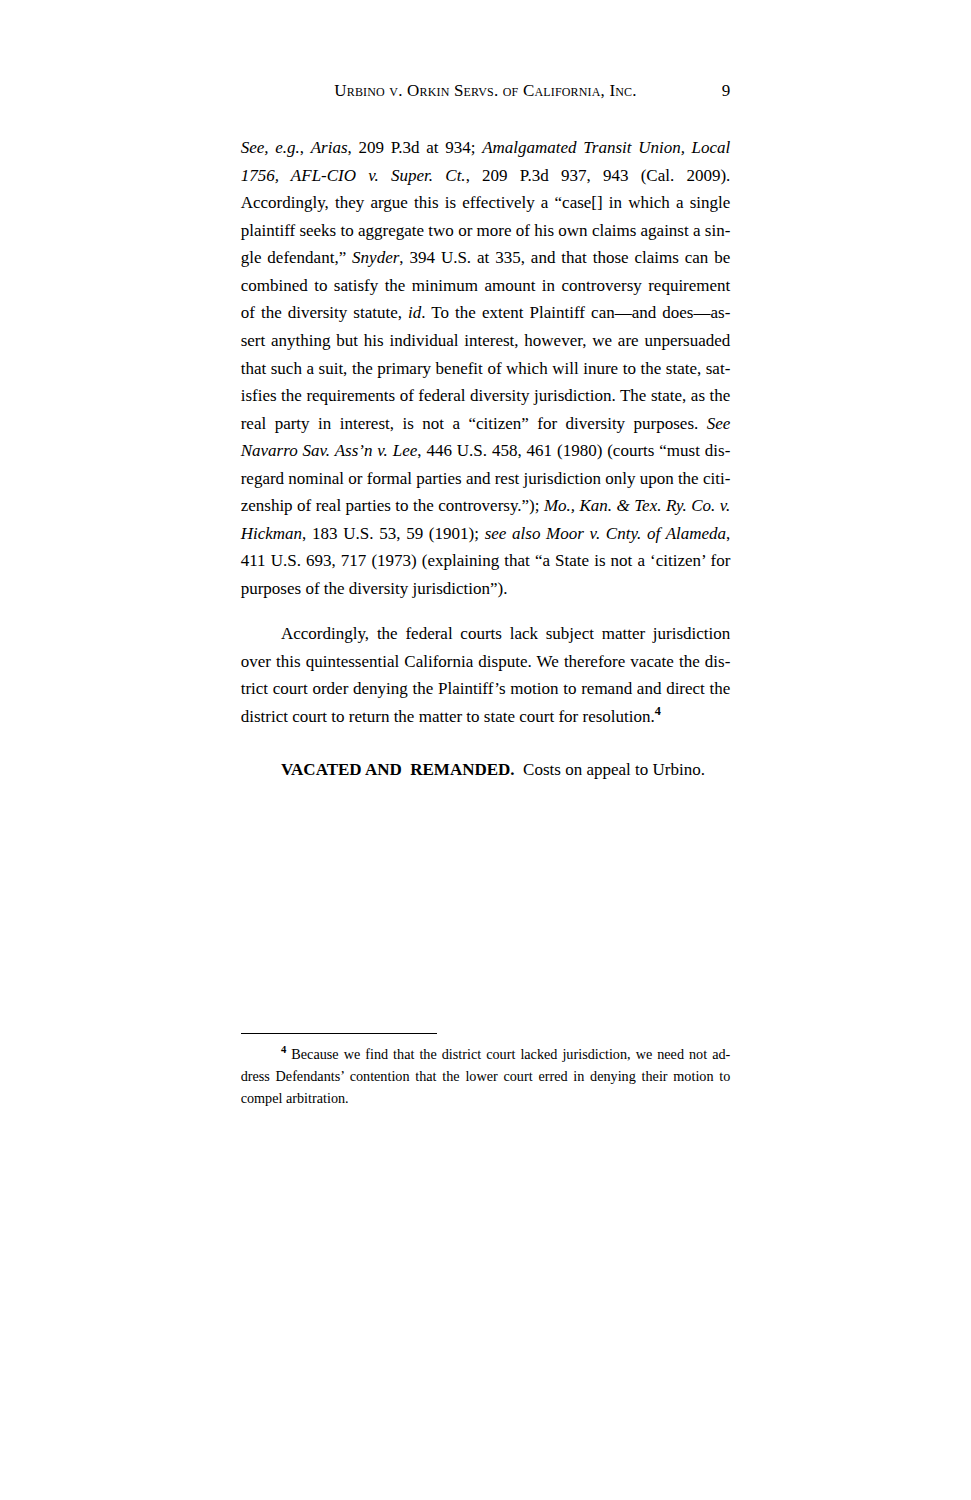Urbino v. Orkin Servs. of California, Inc. 9
See, e.g., Arias, 209 P.3d at 934; Amalgamated Transit Union, Local 1756, AFL-CIO v. Super. Ct., 209 P.3d 937, 943 (Cal. 2009). Accordingly, they argue this is effectively a “case[] in which a single plaintiff seeks to aggregate two or more of his own claims against a single defendant,” Snyder, 394 U.S. at 335, and that those claims can be combined to satisfy the minimum amount in controversy requirement of the diversity statute, id. To the extent Plaintiff can—and does—assert anything but his individual interest, however, we are unpersuaded that such a suit, the primary benefit of which will inure to the state, satisfies the requirements of federal diversity jurisdiction. The state, as the real party in interest, is not a “citizen” for diversity purposes. See Navarro Sav. Ass’n v. Lee, 446 U.S. 458, 461 (1980) (courts “must disregard nominal or formal parties and rest jurisdiction only upon the citizenship of real parties to the controversy.”); Mo., Kan. & Tex. Ry. Co. v. Hickman, 183 U.S. 53, 59 (1901); see also Moor v. Cnty. of Alameda, 411 U.S. 693, 717 (1973) (explaining that “a State is not a ‘citizen’ for purposes of the diversity jurisdiction”).
Accordingly, the federal courts lack subject matter jurisdiction over this quintessential California dispute. We therefore vacate the district court order denying the Plaintiff’s motion to remand and direct the district court to return the matter to state court for resolution.4
VACATED AND REMANDED. Costs on appeal to Urbino.
4 Because we find that the district court lacked jurisdiction, we need not address Defendants’ contention that the lower court erred in denying their motion to compel arbitration.